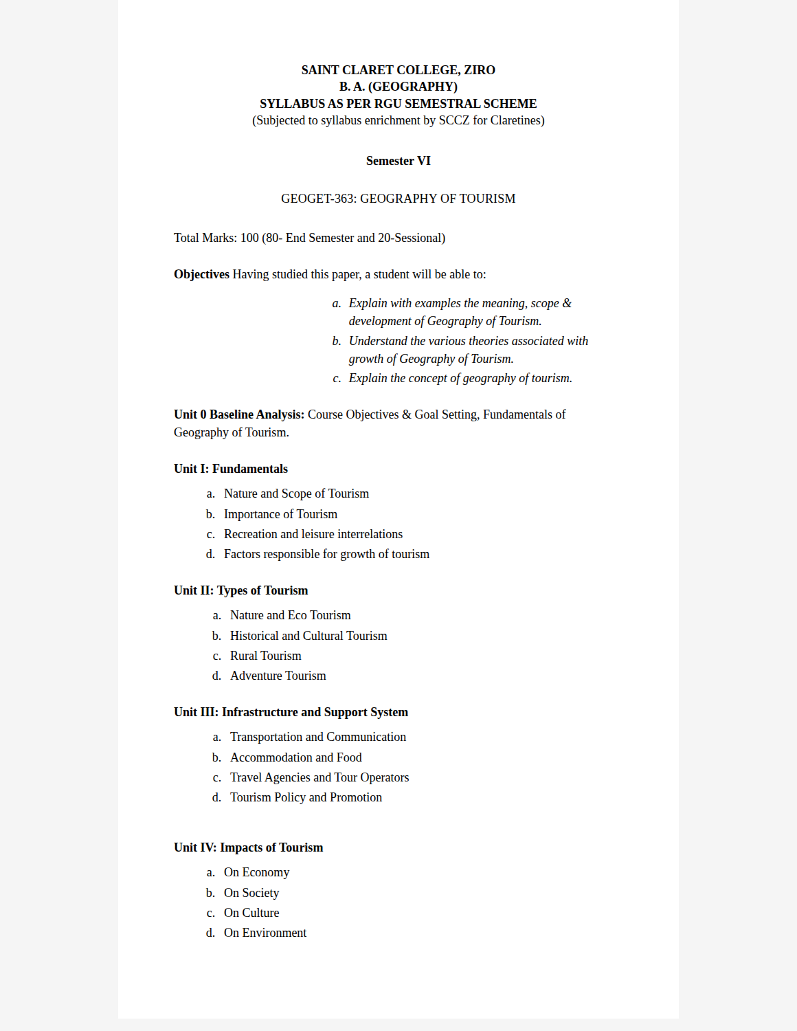SAINT CLARET COLLEGE, ZIRO B. A. (GEOGRAPHY) SYLLABUS AS PER RGU SEMESTRAL SCHEME (Subjected to syllabus enrichment by SCCZ for Claretines)
Semester VI
GEOGET-363: GEOGRAPHY OF TOURISM
Total Marks: 100 (80- End Semester and 20-Sessional)
Objectives Having studied this paper, a student will be able to:
Explain with examples the meaning, scope & development of Geography of Tourism.
Understand the various theories associated with growth of Geography of Tourism.
Explain the concept of geography of tourism.
Unit 0 Baseline Analysis: Course Objectives & Goal Setting, Fundamentals of Geography of Tourism.
Unit I: Fundamentals
Nature and Scope of Tourism
Importance of Tourism
Recreation and leisure interrelations
Factors responsible for growth of tourism
Unit II: Types of Tourism
Nature and Eco Tourism
Historical and Cultural Tourism
Rural Tourism
Adventure Tourism
Unit III: Infrastructure and Support System
Transportation and Communication
Accommodation and Food
Travel Agencies and Tour Operators
Tourism Policy and Promotion
Unit IV: Impacts of Tourism
On Economy
On Society
On Culture
On Environment